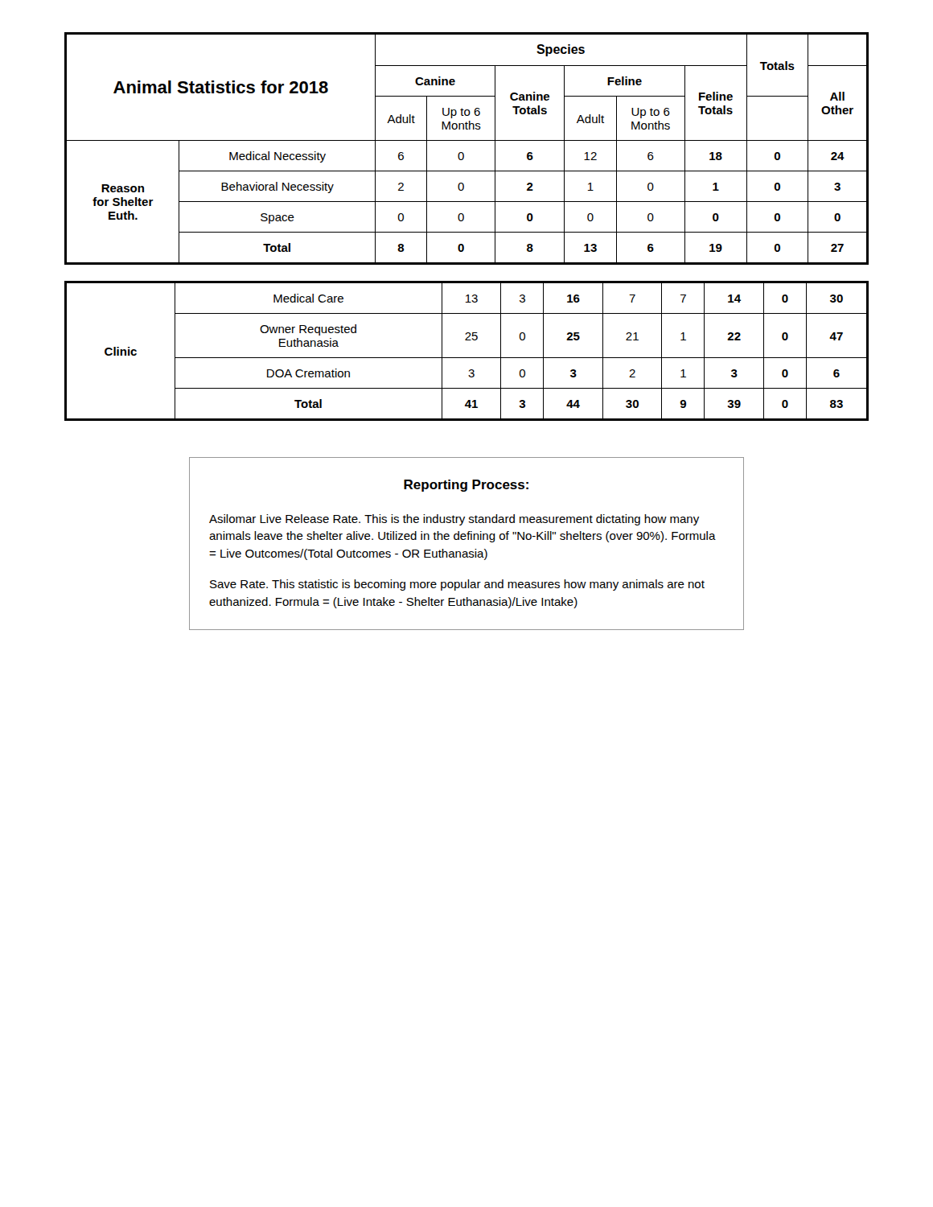| Animal Statistics for 2018 | Species | Totals |
| --- | --- | --- |
| Canine | Canine Totals | Feline | Feline Totals | All Other |
| Adult | Up to 6 Months | Adult | Up to 6 Months | |
| Reason for Shelter Euth. | Medical Necessity | 6 | 0 | 6 | 12 | 6 | 18 | 0 | 24 |
| Behavioral Necessity | 2 | 0 | 2 | 1 | 0 | 1 | 0 | 3 |
| Space | 0 | 0 | 0 | 0 | 0 | 0 | 0 | 0 |
| Total | 8 | 0 | 8 | 13 | 6 | 19 | 0 | 27 |
| Clinic | Medical Care | 13 | 3 | 16 | 7 | 7 | 14 | 0 | 30 |
| Owner Requested Euthanasia | 25 | 0 | 25 | 21 | 1 | 22 | 0 | 47 |
| DOA Cremation | 3 | 0 | 3 | 2 | 1 | 3 | 0 | 6 |
| Total | 41 | 3 | 44 | 30 | 9 | 39 | 0 | 83 |
Reporting Process:
Asilomar Live Release Rate. This is the industry standard measurement dictating how many animals leave the shelter alive. Utilized in the defining of "No-Kill" shelters (over 90%). Formula = Live Outcomes/(Total Outcomes - OR Euthanasia)
Save Rate. This statistic is becoming more popular and measures how many animals are not euthanized. Formula = (Live Intake - Shelter Euthanasia)/Live Intake)